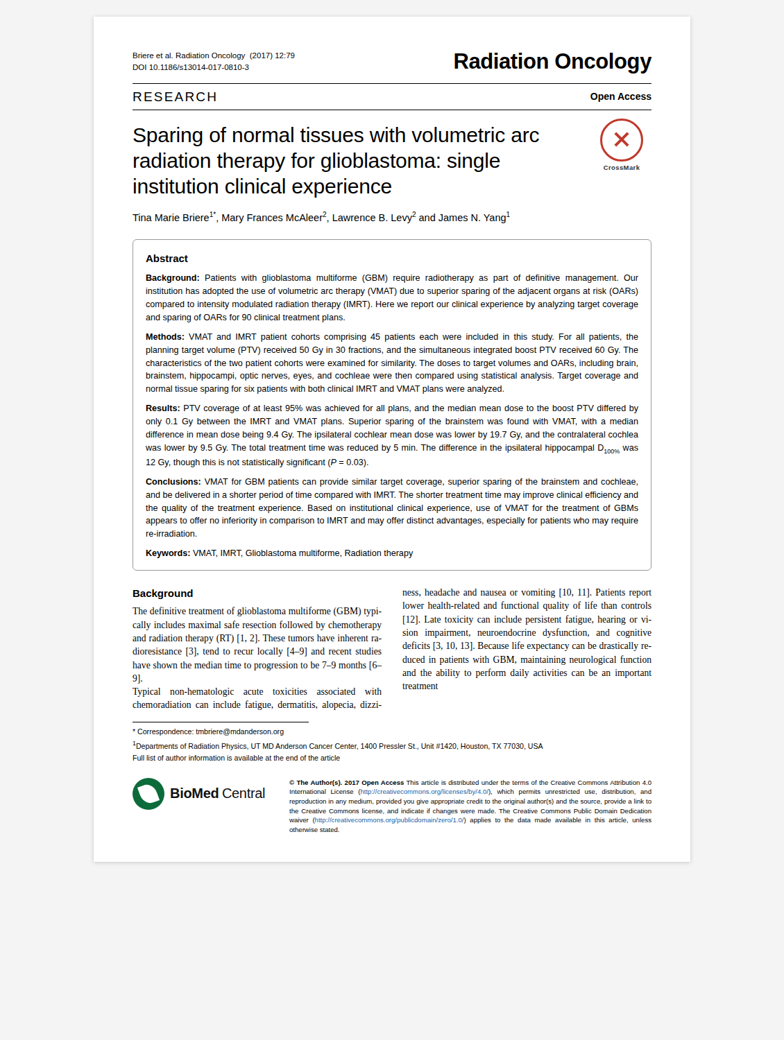Briere et al. Radiation Oncology (2017) 12:79
DOI 10.1186/s13014-017-0810-3
Radiation Oncology
RESEARCH
Open Access
CrossMark
Sparing of normal tissues with volumetric arc radiation therapy for glioblastoma: single institution clinical experience
Tina Marie Briere1*, Mary Frances McAleer2, Lawrence B. Levy2 and James N. Yang1
Abstract
Background: Patients with glioblastoma multiforme (GBM) require radiotherapy as part of definitive management. Our institution has adopted the use of volumetric arc therapy (VMAT) due to superior sparing of the adjacent organs at risk (OARs) compared to intensity modulated radiation therapy (IMRT). Here we report our clinical experience by analyzing target coverage and sparing of OARs for 90 clinical treatment plans.
Methods: VMAT and IMRT patient cohorts comprising 45 patients each were included in this study. For all patients, the planning target volume (PTV) received 50 Gy in 30 fractions, and the simultaneous integrated boost PTV received 60 Gy. The characteristics of the two patient cohorts were examined for similarity. The doses to target volumes and OARs, including brain, brainstem, hippocampi, optic nerves, eyes, and cochleae were then compared using statistical analysis. Target coverage and normal tissue sparing for six patients with both clinical IMRT and VMAT plans were analyzed.
Results: PTV coverage of at least 95% was achieved for all plans, and the median mean dose to the boost PTV differed by only 0.1 Gy between the IMRT and VMAT plans. Superior sparing of the brainstem was found with VMAT, with a median difference in mean dose being 9.4 Gy. The ipsilateral cochlear mean dose was lower by 19.7 Gy, and the contralateral cochlea was lower by 9.5 Gy. The total treatment time was reduced by 5 min. The difference in the ipsilateral hippocampal D100% was 12 Gy, though this is not statistically significant (P = 0.03).
Conclusions: VMAT for GBM patients can provide similar target coverage, superior sparing of the brainstem and cochleae, and be delivered in a shorter period of time compared with IMRT. The shorter treatment time may improve clinical efficiency and the quality of the treatment experience. Based on institutional clinical experience, use of VMAT for the treatment of GBMs appears to offer no inferiority in comparison to IMRT and may offer distinct advantages, especially for patients who may require re-irradiation.
Keywords: VMAT, IMRT, Glioblastoma multiforme, Radiation therapy
Background
The definitive treatment of glioblastoma multiforme (GBM) typically includes maximal safe resection followed by chemotherapy and radiation therapy (RT) [1, 2]. These tumors have inherent radioresistance [3], tend to recur locally [4–9] and recent studies have shown the median time to progression to be 7–9 months [6–9].
Typical non-hematologic acute toxicities associated with chemoradiation can include fatigue, dermatitis, alopecia, dizziness, headache and nausea or vomiting [10, 11]. Patients report lower health-related and functional quality of life than controls [12]. Late toxicity can include persistent fatigue, hearing or vision impairment, neuroendocrine dysfunction, and cognitive deficits [3, 10, 13]. Because life expectancy can be drastically reduced in patients with GBM, maintaining neurological function and the ability to perform daily activities can be an important treatment
* Correspondence: tmbriere@mdanderson.org
1Departments of Radiation Physics, UT MD Anderson Cancer Center, 1400 Pressler St., Unit #1420, Houston, TX 77030, USA
Full list of author information is available at the end of the article
BioMed Central
© The Author(s). 2017 Open Access This article is distributed under the terms of the Creative Commons Attribution 4.0 International License (http://creativecommons.org/licenses/by/4.0/), which permits unrestricted use, distribution, and reproduction in any medium, provided you give appropriate credit to the original author(s) and the source, provide a link to the Creative Commons license, and indicate if changes were made. The Creative Commons Public Domain Dedication waiver (http://creativecommons.org/publicdomain/zero/1.0/) applies to the data made available in this article, unless otherwise stated.